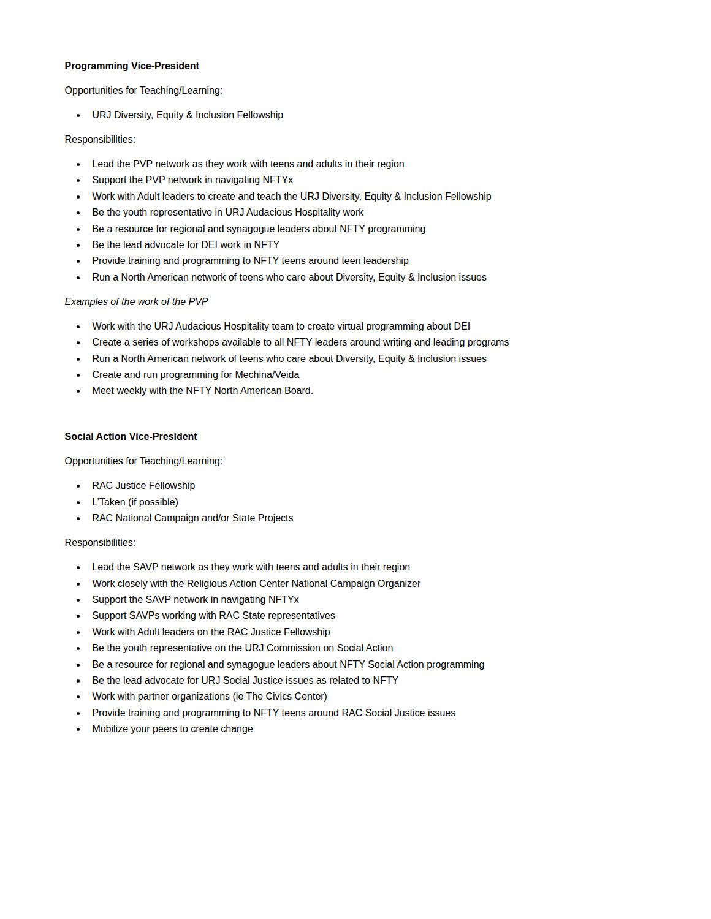Programming Vice-President
Opportunities for Teaching/Learning:
URJ Diversity, Equity & Inclusion Fellowship
Responsibilities:
Lead the PVP network as they work with teens and adults in their region
Support the PVP network in navigating NFTYx
Work with Adult leaders to create and teach the URJ Diversity, Equity & Inclusion Fellowship
Be the youth representative in URJ Audacious Hospitality work
Be a resource for regional and synagogue leaders about NFTY programming
Be the lead advocate for DEI work in NFTY
Provide training and programming to NFTY teens around teen leadership
Run a North American network of teens who care about Diversity, Equity & Inclusion issues
Examples of the work of the PVP
Work with the URJ Audacious Hospitality team to create virtual programming about DEI
Create a series of workshops available to all NFTY leaders around writing and leading programs
Run a North American network of teens who care about Diversity, Equity & Inclusion issues
Create and run programming for Mechina/Veida
Meet weekly with the NFTY North American Board.
Social Action Vice-President
Opportunities for Teaching/Learning:
RAC Justice Fellowship
L’Taken (if possible)
RAC National Campaign and/or State Projects
Responsibilities:
Lead the SAVP network as they work with teens and adults in their region
Work closely with the Religious Action Center National Campaign Organizer
Support the SAVP network in navigating NFTYx
Support SAVPs working with RAC State representatives
Work with Adult leaders on the RAC Justice Fellowship
Be the youth representative on the URJ Commission on Social Action
Be a resource for regional and synagogue leaders about NFTY Social Action programming
Be the lead advocate for URJ Social Justice issues as related to NFTY
Work with partner organizations (ie The Civics Center)
Provide training and programming to NFTY teens around RAC Social Justice issues
Mobilize your peers to create change